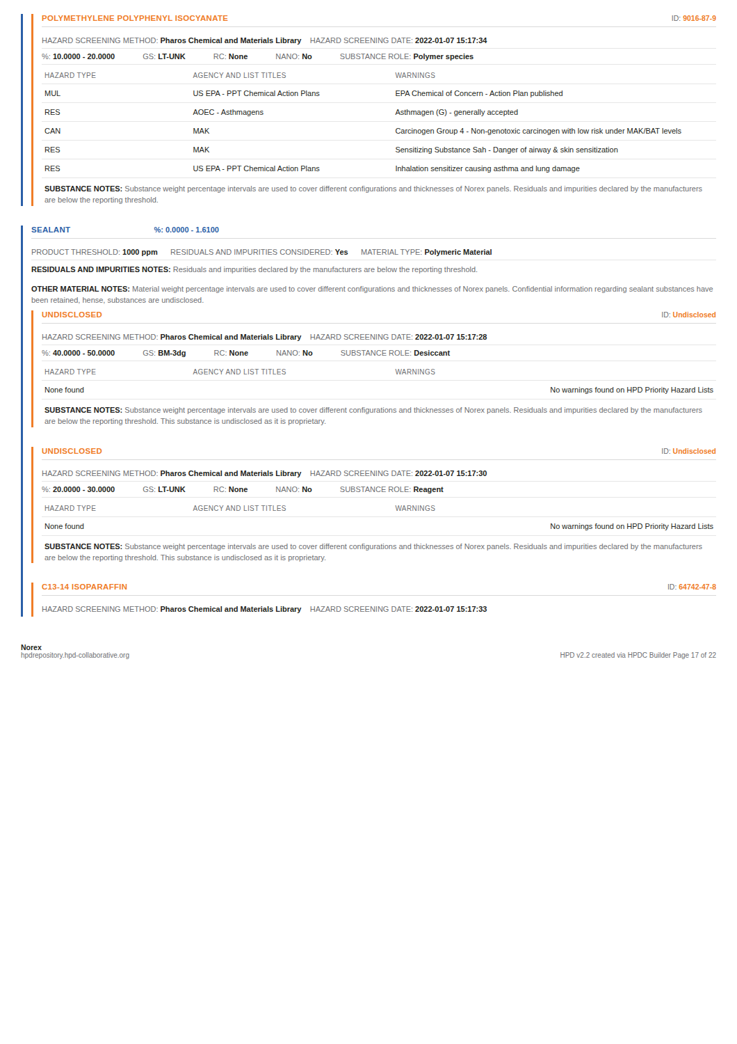POLYMETHYLENE POLYPHENYL ISOCYANATE ID: 9016-87-9
HAZARD SCREENING METHOD: Pharos Chemical and Materials Library HAZARD SCREENING DATE: 2022-01-07 15:17:34
%: 10.0000 - 20.0000 GS: LT-UNK RC: None NANO: No SUBSTANCE ROLE: Polymer species
| HAZARD TYPE | AGENCY AND LIST TITLES | WARNINGS |
| --- | --- | --- |
| MUL | US EPA - PPT Chemical Action Plans | EPA Chemical of Concern - Action Plan published |
| RES | AOEC - Asthmagens | Asthmagen (G) - generally accepted |
| CAN | MAK | Carcinogen Group 4 - Non-genotoxic carcinogen with low risk under MAK/BAT levels |
| RES | MAK | Sensitizing Substance Sah - Danger of airway & skin sensitization |
| RES | US EPA - PPT Chemical Action Plans | Inhalation sensitizer causing asthma and lung damage |
SUBSTANCE NOTES: Substance weight percentage intervals are used to cover different configurations and thicknesses of Norex panels. Residuals and impurities declared by the manufacturers are below the reporting threshold.
SEALANT %: 0.0000 - 1.6100
PRODUCT THRESHOLD: 1000 ppm RESIDUALS AND IMPURITIES CONSIDERED: Yes MATERIAL TYPE: Polymeric Material
RESIDUALS AND IMPURITIES NOTES: Residuals and impurities declared by the manufacturers are below the reporting threshold.
OTHER MATERIAL NOTES: Material weight percentage intervals are used to cover different configurations and thicknesses of Norex panels. Confidential information regarding sealant substances have been retained, hense, substances are undisclosed.
UNDISCLOSED ID: Undisclosed
HAZARD SCREENING METHOD: Pharos Chemical and Materials Library HAZARD SCREENING DATE: 2022-01-07 15:17:28
%: 40.0000 - 50.0000 GS: BM-3dg RC: None NANO: No SUBSTANCE ROLE: Desiccant
| HAZARD TYPE | AGENCY AND LIST TITLES | WARNINGS |
| --- | --- | --- |
| None found | | No warnings found on HPD Priority Hazard Lists |
SUBSTANCE NOTES: Substance weight percentage intervals are used to cover different configurations and thicknesses of Norex panels. Residuals and impurities declared by the manufacturers are below the reporting threshold. This substance is undisclosed as it is proprietary.
UNDISCLOSED ID: Undisclosed
HAZARD SCREENING METHOD: Pharos Chemical and Materials Library HAZARD SCREENING DATE: 2022-01-07 15:17:30
%: 20.0000 - 30.0000 GS: LT-UNK RC: None NANO: No SUBSTANCE ROLE: Reagent
| HAZARD TYPE | AGENCY AND LIST TITLES | WARNINGS |
| --- | --- | --- |
| None found | | No warnings found on HPD Priority Hazard Lists |
SUBSTANCE NOTES: Substance weight percentage intervals are used to cover different configurations and thicknesses of Norex panels. Residuals and impurities declared by the manufacturers are below the reporting threshold. This substance is undisclosed as it is proprietary.
C13-14 ISOPARAFFIN ID: 64742-47-8
HAZARD SCREENING METHOD: Pharos Chemical and Materials Library HAZARD SCREENING DATE: 2022-01-07 15:17:33
Norex hpdrepository.hpd-collaborative.org
HPD v2.2 created via HPDC Builder Page 17 of 22